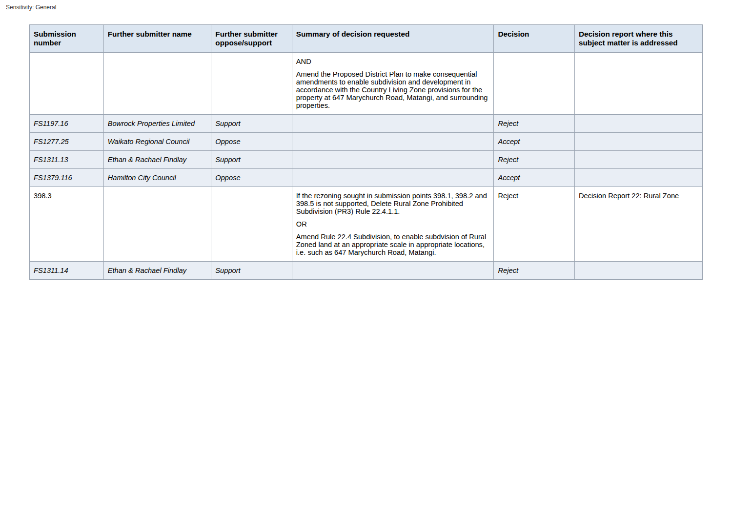Sensitivity: General
| Submission number | Further submitter name | Further submitter oppose/support | Summary of decision requested | Decision | Decision report where this subject matter is addressed |
| --- | --- | --- | --- | --- | --- |
| | | | AND Amend the Proposed District Plan to make consequential amendments to enable subdivision and development in accordance with the Country Living Zone provisions for the property at 647 Marychurch Road, Matangi, and surrounding properties. | | |
| FS1197.16 | Bowrock Properties Limited | Support | | Reject | |
| FS1277.25 | Waikato Regional Council | Oppose | | Accept | |
| FS1311.13 | Ethan & Rachael Findlay | Support | | Reject | |
| FS1379.116 | Hamilton City Council | Oppose | | Accept | |
| 398.3 | | | If the rezoning sought in submission points 398.1, 398.2 and 398.5 is not supported, Delete Rural Zone Prohibited Subdivision (PR3) Rule 22.4.1.1. OR Amend Rule 22.4 Subdivision, to enable subdvision of Rural Zoned land at an appropriate scale in appropriate locations, i.e. such as 647 Marychurch Road, Matangi. | Reject | Decision Report 22: Rural Zone |
| FS1311.14 | Ethan & Rachael Findlay | Support | | Reject | |